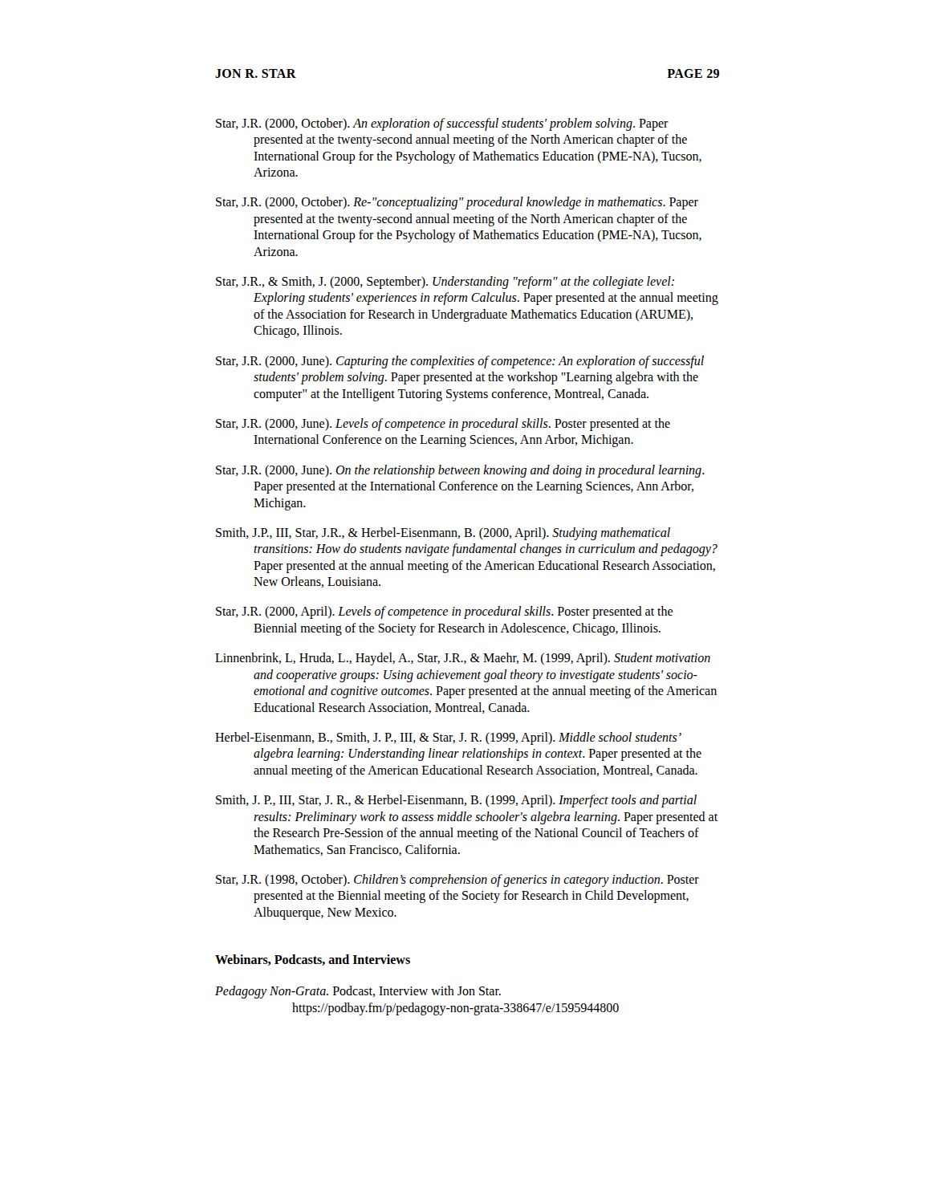Jon R. Star Page 29
Star, J.R. (2000, October). An exploration of successful students' problem solving. Paper presented at the twenty-second annual meeting of the North American chapter of the International Group for the Psychology of Mathematics Education (PME-NA), Tucson, Arizona.
Star, J.R. (2000, October). Re-"conceptualizing" procedural knowledge in mathematics. Paper presented at the twenty-second annual meeting of the North American chapter of the International Group for the Psychology of Mathematics Education (PME-NA), Tucson, Arizona.
Star, J.R., & Smith, J. (2000, September). Understanding "reform" at the collegiate level: Exploring students' experiences in reform Calculus. Paper presented at the annual meeting of the Association for Research in Undergraduate Mathematics Education (ARUME), Chicago, Illinois.
Star, J.R. (2000, June). Capturing the complexities of competence: An exploration of successful students' problem solving. Paper presented at the workshop "Learning algebra with the computer" at the Intelligent Tutoring Systems conference, Montreal, Canada.
Star, J.R. (2000, June). Levels of competence in procedural skills. Poster presented at the International Conference on the Learning Sciences, Ann Arbor, Michigan.
Star, J.R. (2000, June). On the relationship between knowing and doing in procedural learning. Paper presented at the International Conference on the Learning Sciences, Ann Arbor, Michigan.
Smith, J.P., III, Star, J.R., & Herbel-Eisenmann, B. (2000, April). Studying mathematical transitions: How do students navigate fundamental changes in curriculum and pedagogy? Paper presented at the annual meeting of the American Educational Research Association, New Orleans, Louisiana.
Star, J.R. (2000, April). Levels of competence in procedural skills. Poster presented at the Biennial meeting of the Society for Research in Adolescence, Chicago, Illinois.
Linnenbrink, L, Hruda, L., Haydel, A., Star, J.R., & Maehr, M. (1999, April). Student motivation and cooperative groups: Using achievement goal theory to investigate students' socio-emotional and cognitive outcomes. Paper presented at the annual meeting of the American Educational Research Association, Montreal, Canada.
Herbel-Eisenmann, B., Smith, J. P., III, & Star, J. R. (1999, April). Middle school students’ algebra learning: Understanding linear relationships in context. Paper presented at the annual meeting of the American Educational Research Association, Montreal, Canada.
Smith, J. P., III, Star, J. R., & Herbel-Eisenmann, B. (1999, April). Imperfect tools and partial results: Preliminary work to assess middle schooler's algebra learning. Paper presented at the Research Pre-Session of the annual meeting of the National Council of Teachers of Mathematics, San Francisco, California.
Star, J.R. (1998, October). Children’s comprehension of generics in category induction. Poster presented at the Biennial meeting of the Society for Research in Child Development, Albuquerque, New Mexico.
Webinars, Podcasts, and Interviews
Pedagogy Non-Grata. Podcast, Interview with Jon Star. https://podbay.fm/p/pedagogy-non-grata-338647/e/1595944800